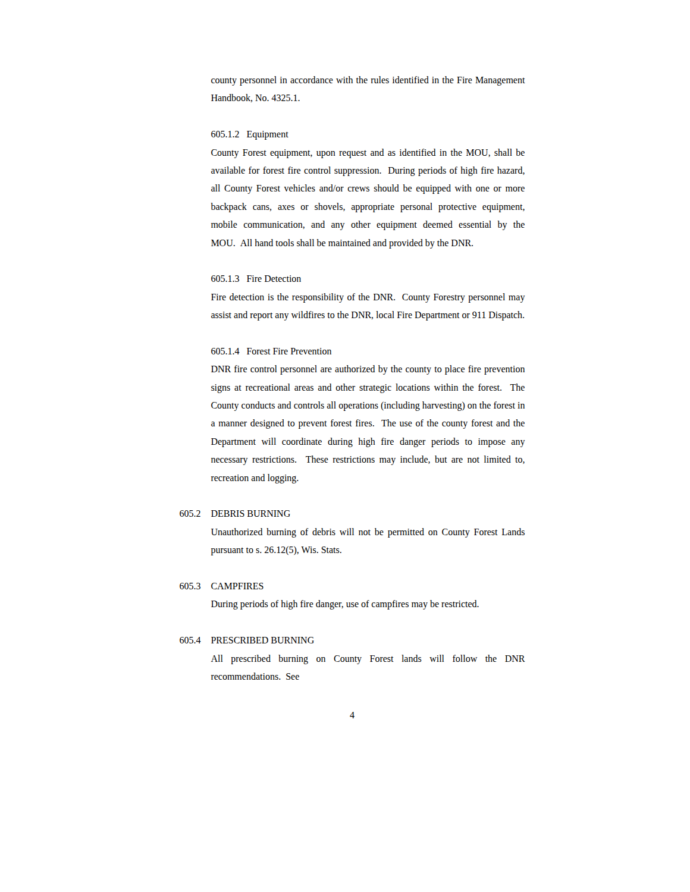county personnel in accordance with the rules identified in the Fire Management Handbook, No. 4325.1.
605.1.2 Equipment
County Forest equipment, upon request and as identified in the MOU, shall be available for forest fire control suppression. During periods of high fire hazard, all County Forest vehicles and/or crews should be equipped with one or more backpack cans, axes or shovels, appropriate personal protective equipment, mobile communication, and any other equipment deemed essential by the MOU. All hand tools shall be maintained and provided by the DNR.
605.1.3 Fire Detection
Fire detection is the responsibility of the DNR. County Forestry personnel may assist and report any wildfires to the DNR, local Fire Department or 911 Dispatch.
605.1.4 Forest Fire Prevention
DNR fire control personnel are authorized by the county to place fire prevention signs at recreational areas and other strategic locations within the forest. The County conducts and controls all operations (including harvesting) on the forest in a manner designed to prevent forest fires. The use of the county forest and the Department will coordinate during high fire danger periods to impose any necessary restrictions. These restrictions may include, but are not limited to, recreation and logging.
605.2
DEBRIS BURNING
Unauthorized burning of debris will not be permitted on County Forest Lands pursuant to s. 26.12(5), Wis. Stats.
605.3
CAMPFIRES
During periods of high fire danger, use of campfires may be restricted.
605.4
PRESCRIBED BURNING
All prescribed burning on County Forest lands will follow the DNR recommendations. See
4